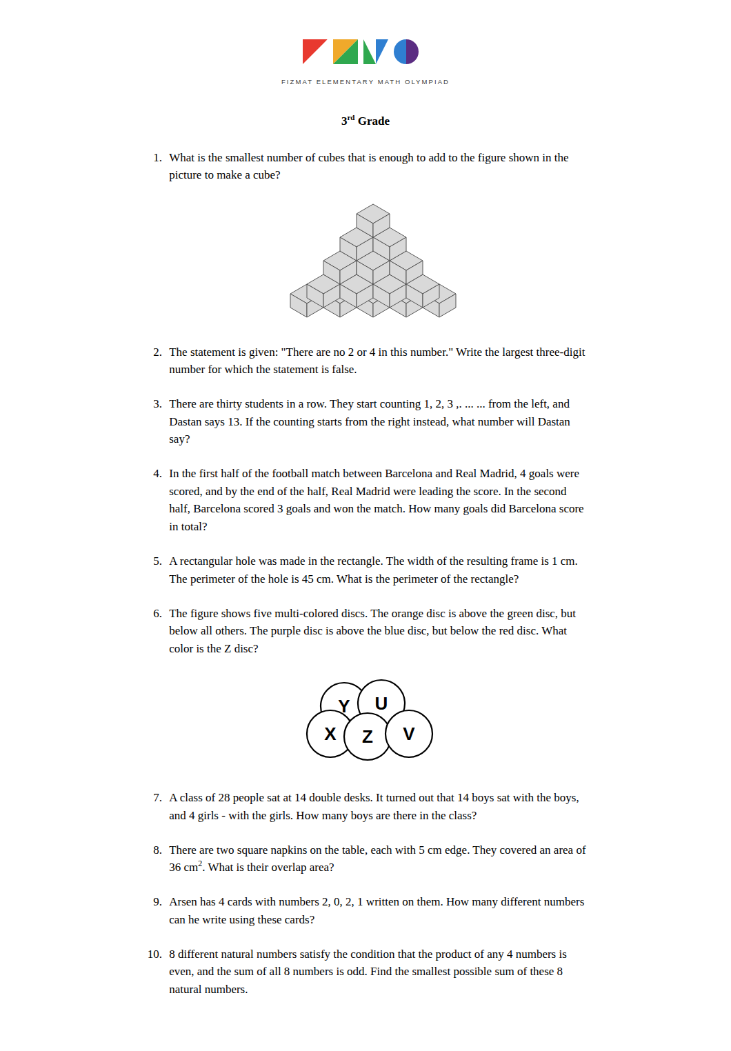FizMat Elementary Math Olympiad
3rd Grade
What is the smallest number of cubes that is enough to add to the figure shown in the picture to make a cube?
The statement is given: "There are no 2 or 4 in this number." Write the largest three-digit number for which the statement is false.
There are thirty students in a row. They start counting 1, 2, 3 ,. ... ... from the left, and Dastan says 13. If the counting starts from the right instead, what number will Dastan say?
In the first half of the football match between Barcelona and Real Madrid, 4 goals were scored, and by the end of the half, Real Madrid were leading the score. In the second half, Barcelona scored 3 goals and won the match. How many goals did Barcelona score in total?
A rectangular hole was made in the rectangle. The width of the resulting frame is 1 cm. The perimeter of the hole is 45 cm. What is the perimeter of the rectangle?
The figure shows five multi-colored discs. The orange disc is above the green disc, but below all others. The purple disc is above the blue disc, but below the red disc. What color is the Z disc?
Y U X Z V
A class of 28 people sat at 14 double desks. It turned out that 14 boys sat with the boys, and 4 girls - with the girls. How many boys are there in the class?
There are two square napkins on the table, each with 5 cm edge. They covered an area of 36 cm2. What is their overlap area?
Arsen has 4 cards with numbers 2, 0, 2, 1 written on them. How many different numbers can he write using these cards?
8 different natural numbers satisfy the condition that the product of any 4 numbers is even, and the sum of all 8 numbers is odd. Find the smallest possible sum of these 8 natural numbers.